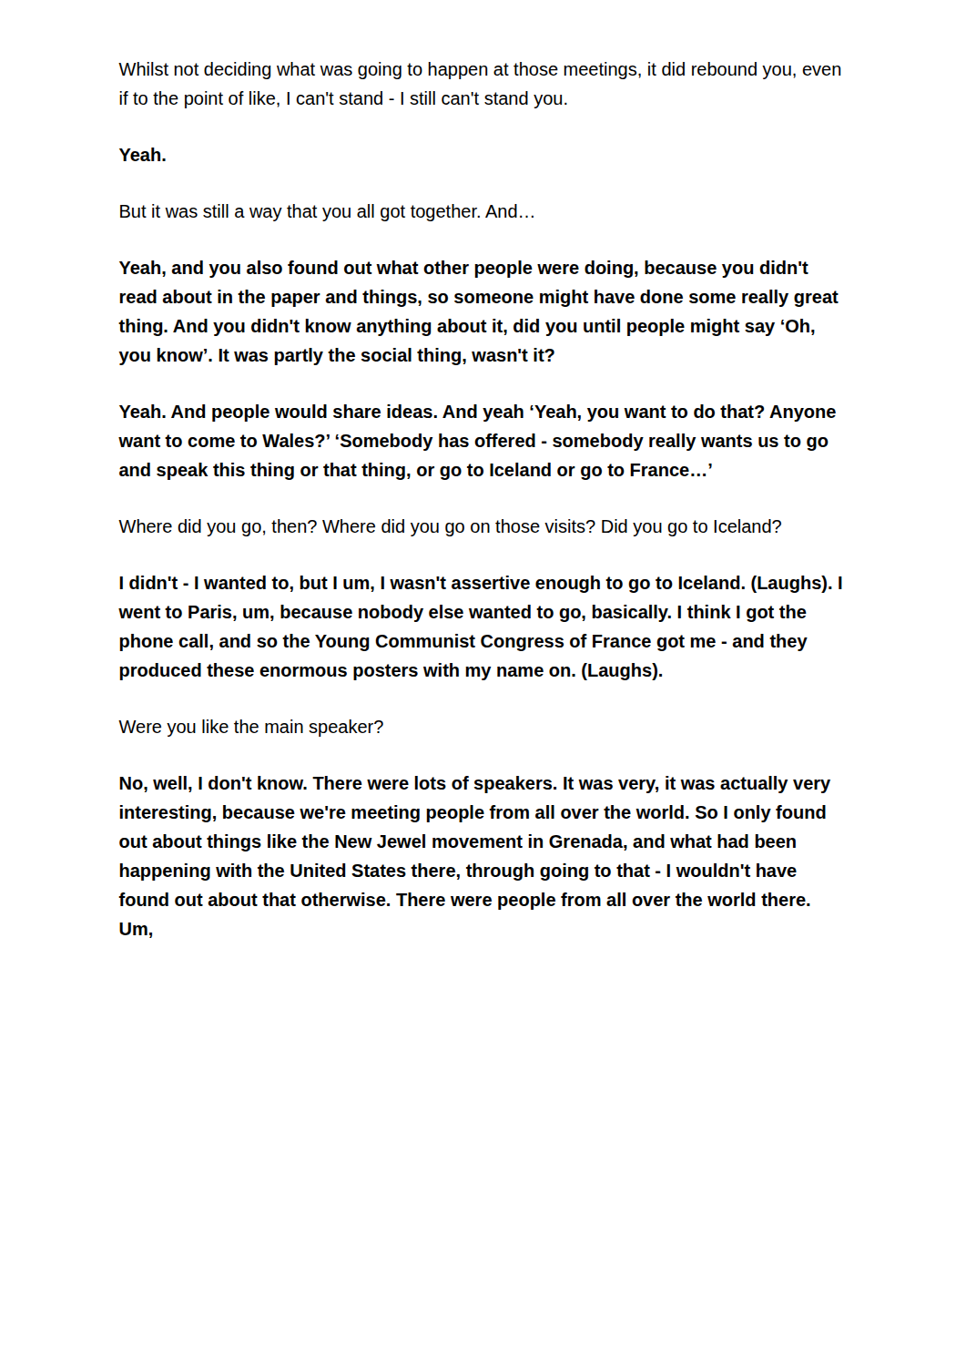Whilst not deciding what was going to happen at those meetings, it did rebound you, even if to the point of like, I can't stand - I still can't stand you.
Yeah.
But it was still a way that you all got together. And…
Yeah, and you also found out what other people were doing, because you didn't read about in the paper and things, so someone might have done some really great thing. And you didn't know anything about it, did you until people might say ‘Oh, you know’. It was partly the social thing, wasn't it?
Yeah. And people would share ideas. And yeah ‘Yeah, you want to do that? Anyone want to come to Wales?’ ‘Somebody has offered - somebody really wants us to go and speak this thing or that thing, or go to Iceland or go to France…’
Where did you go, then? Where did you go on those visits? Did you go to Iceland?
I didn't - I wanted to, but I um, I wasn't assertive enough to go to Iceland. (Laughs). I went to Paris, um, because nobody else wanted to go, basically. I think I got the phone call, and so the Young Communist Congress of France got me - and they produced these enormous posters with my name on. (Laughs).
Were you like the main speaker?
No, well, I don't know. There were lots of speakers. It was very, it was actually very interesting, because we're meeting people from all over the world. So I only found out about things like the New Jewel movement in Grenada, and what had been happening with the United States there, through going to that - I wouldn't have found out about that otherwise. There were people from all over the world there. Um,